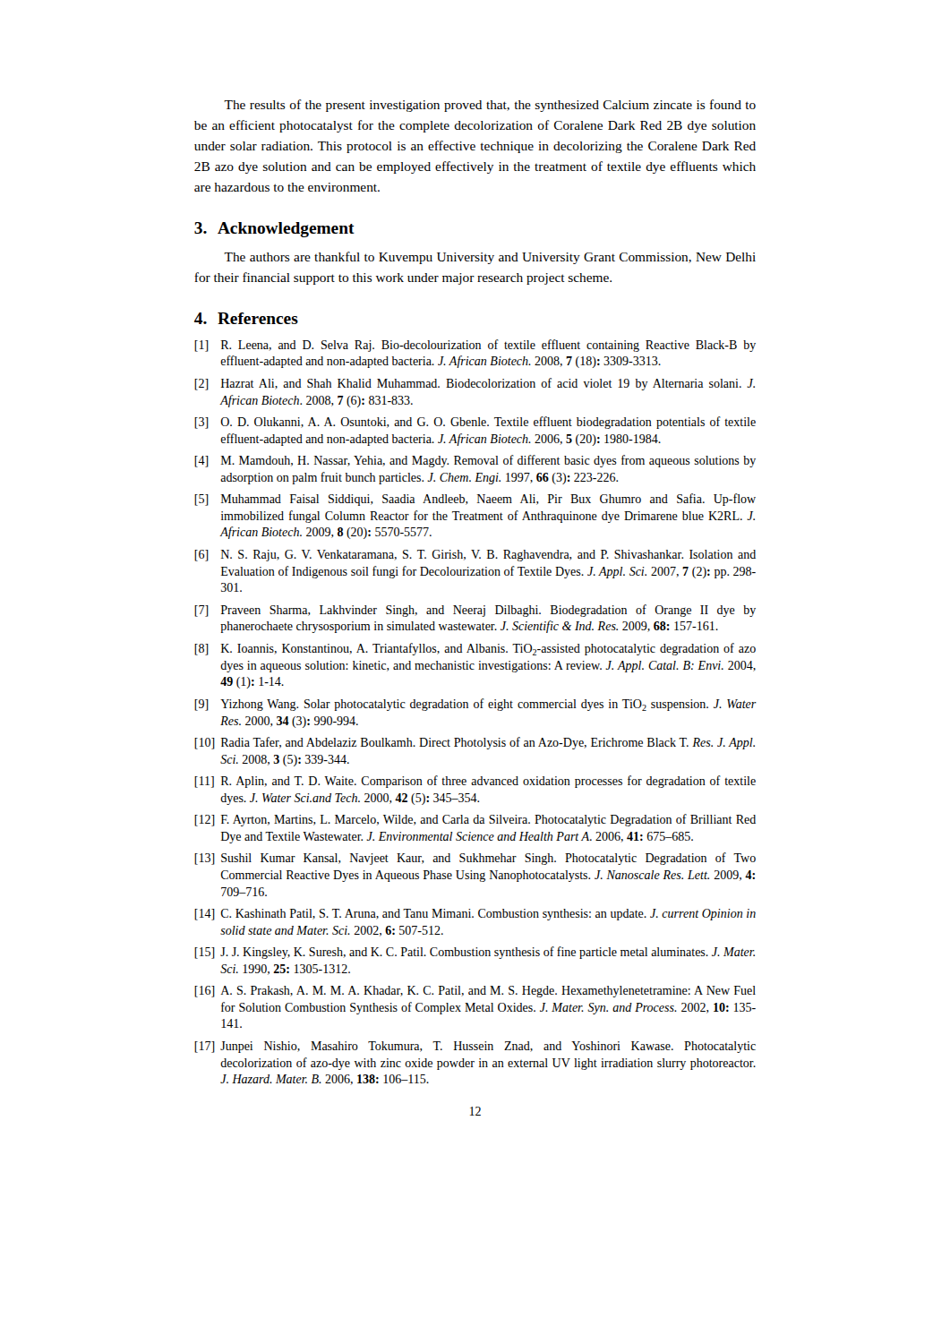The results of the present investigation proved that, the synthesized Calcium zincate is found to be an efficient photocatalyst for the complete decolorization of Coralene Dark Red 2B dye solution under solar radiation. This protocol is an effective technique in decolorizing the Coralene Dark Red 2B azo dye solution and can be employed effectively in the treatment of textile dye effluents which are hazardous to the environment.
3. Acknowledgement
The authors are thankful to Kuvempu University and University Grant Commission, New Delhi for their financial support to this work under major research project scheme.
4. References
[1] R. Leena, and D. Selva Raj. Bio-decolourization of textile effluent containing Reactive Black-B by effluent-adapted and non-adapted bacteria. J. African Biotech. 2008, 7 (18): 3309-3313.
[2] Hazrat Ali, and Shah Khalid Muhammad. Biodecolorization of acid violet 19 by Alternaria solani. J. African Biotech. 2008, 7 (6): 831-833.
[3] O. D. Olukanni, A. A. Osuntoki, and G. O. Gbenle. Textile effluent biodegradation potentials of textile effluent-adapted and non-adapted bacteria. J. African Biotech. 2006, 5 (20): 1980-1984.
[4] M. Mamdouh, H. Nassar, Yehia, and Magdy. Removal of different basic dyes from aqueous solutions by adsorption on palm fruit bunch particles. J. Chem. Engi. 1997, 66 (3): 223-226.
[5] Muhammad Faisal Siddiqui, Saadia Andleeb, Naeem Ali, Pir Bux Ghumro and Safia. Up-flow immobilized fungal Column Reactor for the Treatment of Anthraquinone dye Drimarene blue K2RL. J. African Biotech. 2009, 8 (20): 5570-5577.
[6] N. S. Raju, G. V. Venkataramana, S. T. Girish, V. B. Raghavendra, and P. Shivashankar. Isolation and Evaluation of Indigenous soil fungi for Decolourization of Textile Dyes. J. Appl. Sci. 2007, 7 (2): pp. 298-301.
[7] Praveen Sharma, Lakhvinder Singh, and Neeraj Dilbaghi. Biodegradation of Orange II dye by phanerochaete chrysosporium in simulated wastewater. J. Scientific & Ind. Res. 2009, 68: 157-161.
[8] K. Ioannis, Konstantinou, A. Triantafyllos, and Albanis. TiO2-assisted photocatalytic degradation of azo dyes in aqueous solution: kinetic, and mechanistic investigations: A review. J. Appl. Catal. B: Envi. 2004, 49 (1): 1-14.
[9] Yizhong Wang. Solar photocatalytic degradation of eight commercial dyes in TiO2 suspension. J. Water Res. 2000, 34 (3): 990-994.
[10] Radia Tafer, and Abdelaziz Boulkamh. Direct Photolysis of an Azo-Dye, Erichrome Black T. Res. J. Appl. Sci. 2008, 3 (5): 339-344.
[11] R. Aplin, and T. D. Waite. Comparison of three advanced oxidation processes for degradation of textile dyes. J. Water Sci.and Tech. 2000, 42 (5): 345–354.
[12] F. Ayrton, Martins, L. Marcelo, Wilde, and Carla da Silveira. Photocatalytic Degradation of Brilliant Red Dye and Textile Wastewater. J. Environmental Science and Health Part A. 2006, 41: 675–685.
[13] Sushil Kumar Kansal, Navjeet Kaur, and Sukhmehar Singh. Photocatalytic Degradation of Two Commercial Reactive Dyes in Aqueous Phase Using Nanophotocatalysts. J. Nanoscale Res. Lett. 2009, 4: 709–716.
[14] C. Kashinath Patil, S. T. Aruna, and Tanu Mimani. Combustion synthesis: an update. J. current Opinion in solid state and Mater. Sci. 2002, 6: 507-512.
[15] J. J. Kingsley, K. Suresh, and K. C. Patil. Combustion synthesis of fine particle metal aluminates. J. Mater. Sci. 1990, 25: 1305-1312.
[16] A. S. Prakash, A. M. M. A. Khadar, K. C. Patil, and M. S. Hegde. Hexamethylenetetramine: A New Fuel for Solution Combustion Synthesis of Complex Metal Oxides. J. Mater. Syn. and Process. 2002, 10: 135-141.
[17] Junpei Nishio, Masahiro Tokumura, T. Hussein Znad, and Yoshinori Kawase. Photocatalytic decolorization of azo-dye with zinc oxide powder in an external UV light irradiation slurry photoreactor. J. Hazard. Mater. B. 2006, 138: 106–115.
12